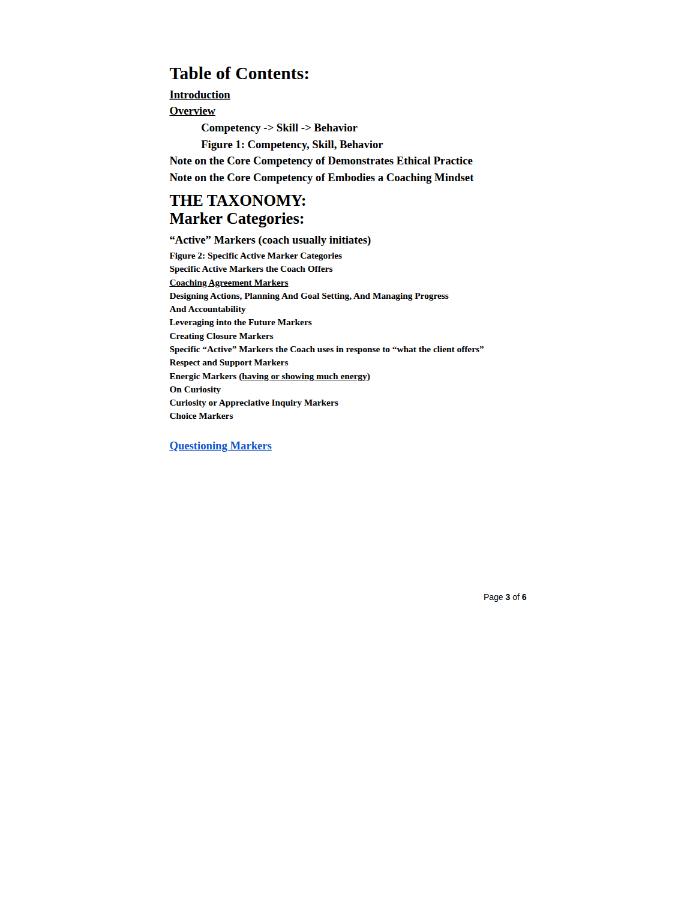Table of Contents:
Introduction
Overview
Competency -> Skill -> Behavior
Figure 1: Competency, Skill, Behavior
Note on the Core Competency of Demonstrates Ethical Practice
Note on the Core Competency of Embodies a Coaching Mindset
THE TAXONOMY:
Marker Categories:
“Active” Markers (coach usually initiates)
Figure 2: Specific Active Marker Categories
Specific Active Markers the Coach Offers
Coaching Agreement Markers
Designing Actions, Planning And Goal Setting, And Managing Progress
And Accountability
Leveraging into the Future Markers
Creating Closure Markers
Specific “Active” Markers the Coach uses in response to “what the client offers”
Respect and Support Markers
Energic Markers (having or showing much energy)
On Curiosity
Curiosity or Appreciative Inquiry Markers
Choice Markers
Questioning Markers
Page 3 of 6